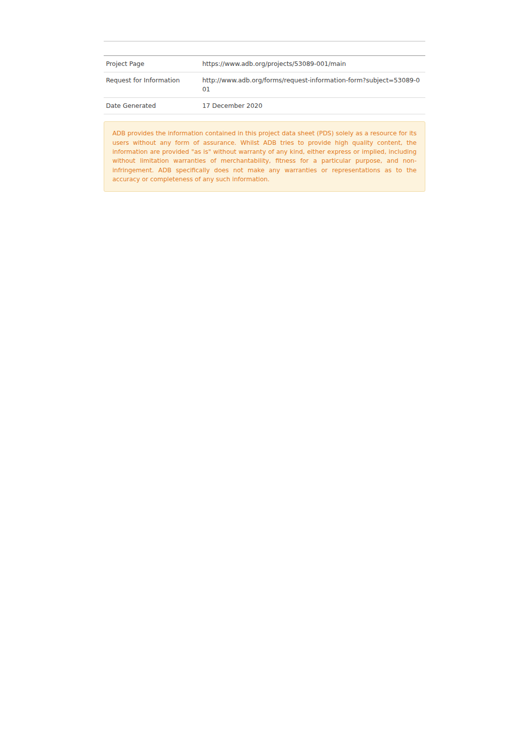| Project Page | https://www.adb.org/projects/53089-001/main |
| Request for Information | http://www.adb.org/forms/request-information-form?subject=53089-001 |
| Date Generated | 17 December 2020 |
ADB provides the information contained in this project data sheet (PDS) solely as a resource for its users without any form of assurance. Whilst ADB tries to provide high quality content, the information are provided "as is" without warranty of any kind, either express or implied, including without limitation warranties of merchantability, fitness for a particular purpose, and non-infringement. ADB specifically does not make any warranties or representations as to the accuracy or completeness of any such information.